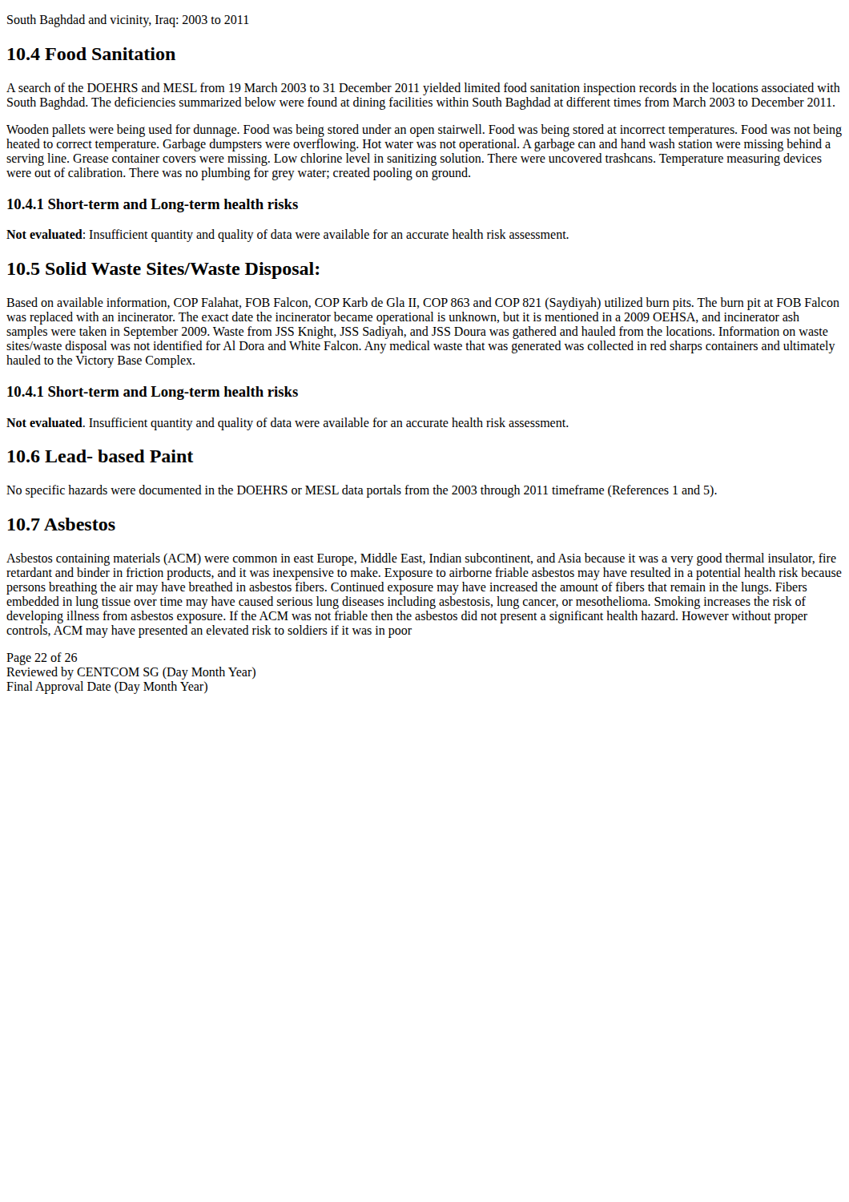South Baghdad and vicinity, Iraq: 2003 to 2011
10.4 Food Sanitation
A search of the DOEHRS and MESL from 19 March 2003 to 31 December 2011 yielded limited food sanitation inspection records in the locations associated with South Baghdad. The deficiencies summarized below were found at dining facilities within South Baghdad at different times from March 2003 to December 2011.
Wooden pallets were being used for dunnage. Food was being stored under an open stairwell. Food was being stored at incorrect temperatures. Food was not being heated to correct temperature. Garbage dumpsters were overflowing. Hot water was not operational. A garbage can and hand wash station were missing behind a serving line. Grease container covers were missing. Low chlorine level in sanitizing solution. There were uncovered trashcans. Temperature measuring devices were out of calibration. There was no plumbing for grey water; created pooling on ground.
10.4.1 Short-term and Long-term health risks
Not evaluated: Insufficient quantity and quality of data were available for an accurate health risk assessment.
10.5 Solid Waste Sites/Waste Disposal:
Based on available information, COP Falahat, FOB Falcon, COP Karb de Gla II, COP 863 and COP 821 (Saydiyah) utilized burn pits. The burn pit at FOB Falcon was replaced with an incinerator. The exact date the incinerator became operational is unknown, but it is mentioned in a 2009 OEHSA, and incinerator ash samples were taken in September 2009. Waste from JSS Knight, JSS Sadiyah, and JSS Doura was gathered and hauled from the locations. Information on waste sites/waste disposal was not identified for Al Dora and White Falcon. Any medical waste that was generated was collected in red sharps containers and ultimately hauled to the Victory Base Complex.
10.4.1 Short-term and Long-term health risks
Not evaluated. Insufficient quantity and quality of data were available for an accurate health risk assessment.
10.6 Lead- based Paint
No specific hazards were documented in the DOEHRS or MESL data portals from the 2003 through 2011 timeframe (References 1 and 5).
10.7 Asbestos
Asbestos containing materials (ACM) were common in east Europe, Middle East, Indian subcontinent, and Asia because it was a very good thermal insulator, fire retardant and binder in friction products, and it was inexpensive to make. Exposure to airborne friable asbestos may have resulted in a potential health risk because persons breathing the air may have breathed in asbestos fibers. Continued exposure may have increased the amount of fibers that remain in the lungs. Fibers embedded in lung tissue over time may have caused serious lung diseases including asbestosis, lung cancer, or mesothelioma. Smoking increases the risk of developing illness from asbestos exposure. If the ACM was not friable then the asbestos did not present a significant health hazard. However without proper controls, ACM may have presented an elevated risk to soldiers if it was in poor
Page 22 of 26
Reviewed by CENTCOM SG (Day Month Year)
Final Approval Date (Day Month Year)